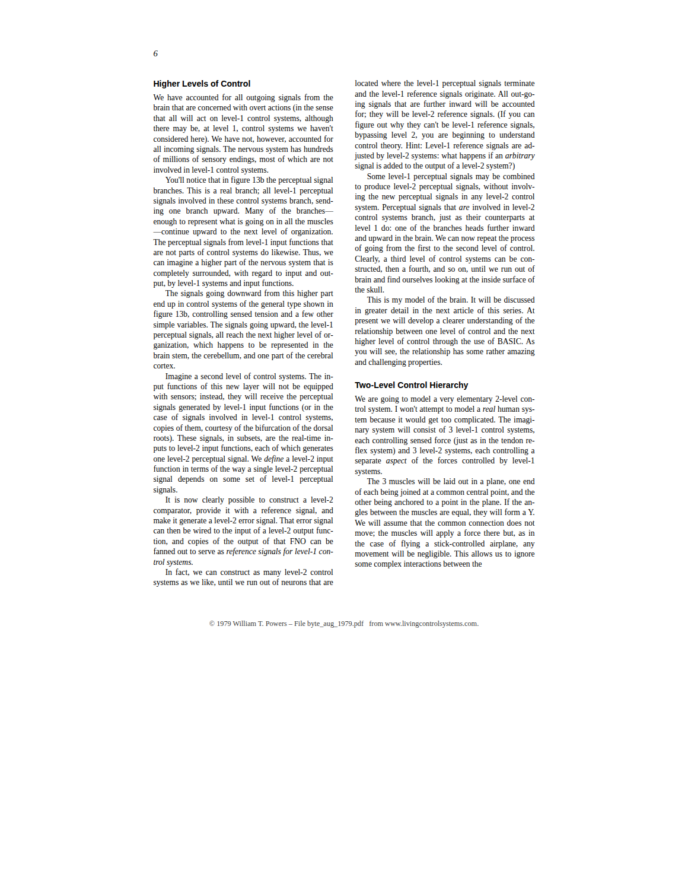6
Higher Levels of Control
We have accounted for all outgoing signals from the brain that are concerned with overt actions (in the sense that all will act on level-1 control systems, although there may be, at level 1, control systems we haven't considered here). We have not, however, accounted for all incoming signals. The nervous system has hundreds of millions of sensory endings, most of which are not involved in level-1 control systems.
You'll notice that in figure 13b the perceptual signal branches. This is a real branch; all level-1 perceptual signals involved in these control systems branch, sending one branch upward. Many of the branches—enough to represent what is going on in all the muscles—continue upward to the next level of organization. The perceptual signals from level-1 input functions that are not parts of control systems do likewise. Thus, we can imagine a higher part of the nervous system that is completely surrounded, with regard to input and output, by level-1 systems and input functions.
The signals going downward from this higher part end up in control systems of the general type shown in figure 13b, controlling sensed tension and a few other simple variables. The signals going upward, the level-1 perceptual signals, all reach the next higher level of organization, which happens to be represented in the brain stem, the cerebellum, and one part of the cerebral cortex.
Imagine a second level of control systems. The input functions of this new layer will not be equipped with sensors; instead, they will receive the perceptual signals generated by level-1 input functions (or in the case of signals involved in level-1 control systems, copies of them, courtesy of the bifurcation of the dorsal roots). These signals, in subsets, are the real-time inputs to level-2 input functions, each of which generates one level-2 perceptual signal. We define a level-2 input function in terms of the way a single level-2 perceptual signal depends on some set of level-1 perceptual signals.
It is now clearly possible to construct a level-2 comparator, provide it with a reference signal, and make it generate a level-2 error signal. That error signal can then be wired to the input of a level-2 output function, and copies of the output of that FNO can be fanned out to serve as reference signals for level-1 control systems.
In fact, we can construct as many level-2 control systems as we like, until we run out of neurons that are located where the level-1 perceptual signals terminate and the level-1 reference signals originate. All out-going signals that are further inward will be accounted for; they will be level-2 reference signals. (If you can figure out why they can't be level-1 reference signals, bypassing level 2, you are beginning to understand control theory. Hint: Level-1 reference signals are adjusted by level-2 systems: what happens if an arbitrary signal is added to the output of a level-2 system?)
Some level-1 perceptual signals may be combined to produce level-2 perceptual signals, without involving the new perceptual signals in any level-2 control system. Perceptual signals that are involved in level-2 control systems branch, just as their counterparts at level 1 do: one of the branches heads further inward and upward in the brain. We can now repeat the process of going from the first to the second level of control. Clearly, a third level of control systems can be constructed, then a fourth, and so on, until we run out of brain and find ourselves looking at the inside surface of the skull.
This is my model of the brain. It will be discussed in greater detail in the next article of this series. At present we will develop a clearer understanding of the relationship between one level of control and the next higher level of control through the use of BASIC. As you will see, the relationship has some rather amazing and challenging properties.
Two-Level Control Hierarchy
We are going to model a very elementary 2-level control system. I won't attempt to model a real human system because it would get too complicated. The imaginary system will consist of 3 level-1 control systems, each controlling sensed force (just as in the tendon reflex system) and 3 level-2 systems, each controlling a separate aspect of the forces controlled by level-1 systems.
The 3 muscles will be laid out in a plane, one end of each being joined at a common central point, and the other being anchored to a point in the plane. If the angles between the muscles are equal, they will form a Y. We will assume that the common connection does not move; the muscles will apply a force there but, as in the case of flying a stick-controlled airplane, any movement will be negligible. This allows us to ignore some complex interactions between the
© 1979 William T. Powers – File byte_aug_1979.pdf from www.livingcontrolsystems.com.